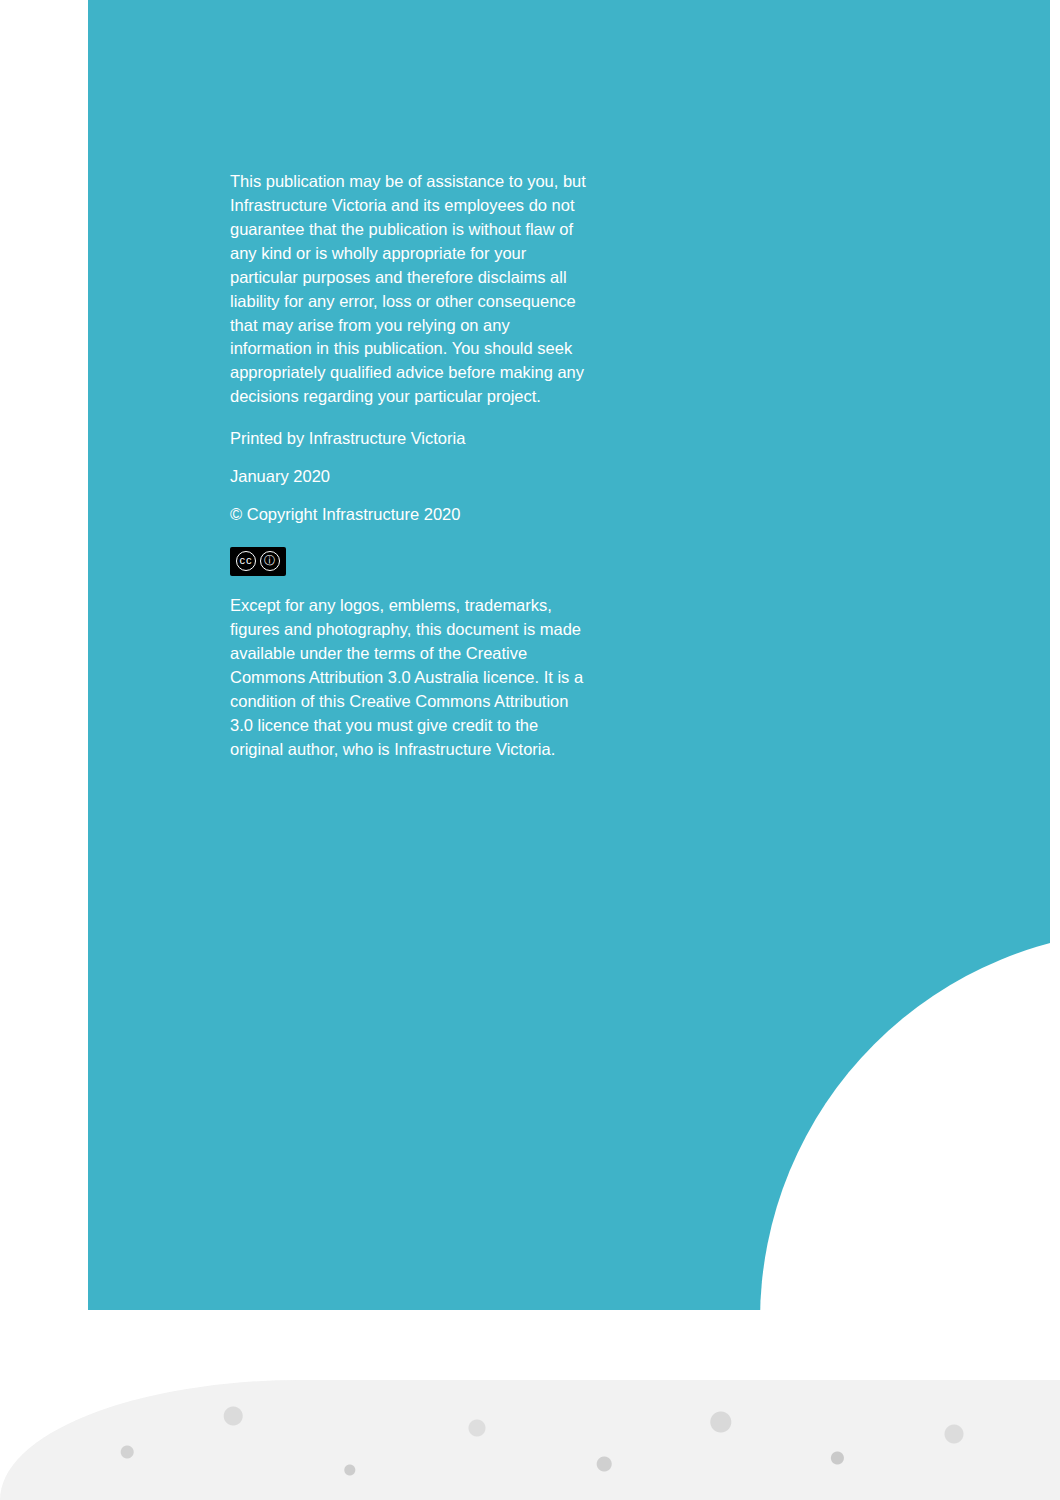LC LSIC Inquiry into Homelessness
Submission 138
This publication may be of assistance to you, but Infrastructure Victoria and its employees do not guarantee that the publication is without flaw of any kind or is wholly appropriate for your particular purposes and therefore disclaims all liability for any error, loss or other consequence that may arise from you relying on any information in this publication. You should seek appropriately qualified advice before making any decisions regarding your particular project.
Printed by Infrastructure Victoria
January 2020
© Copyright Infrastructure 2020
ccⓘ
Except for any logos, emblems, trademarks, figures and photography, this document is made available under the terms of the Creative Commons Attribution 3.0 Australia licence. It is a condition of this Creative Commons Attribution 3.0 licence that you must give credit to the original author, who is Infrastructure Victoria.
16 of 16